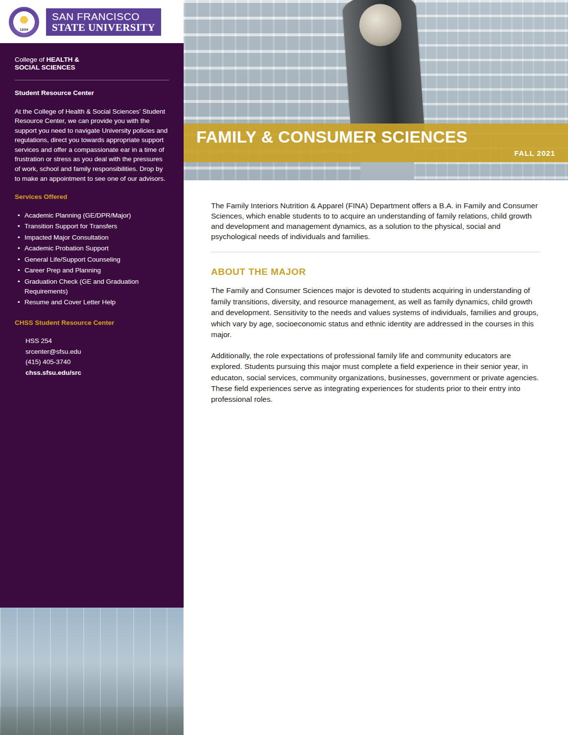1899
SAN FRANCISCO STATE UNIVERSITY
College of HEALTH &
SOCIAL SCIENCES
Student Resource Center
At the College of Health & Social Sciences’ Student Resource Center, we can provide you with the support you need to navigate University policies and regulations, direct you towards appropriate support services and offer a compassionate ear in a time of frustration or stress as you deal with the pressures of work, school and family responsibilities. Drop by to make an appointment to see one of our advisors.
Services Offered
Academic Planning (GE/DPR/Major)
Transition Support for Transfers
Impacted Major Consultation
Academic Probation Support
General Life/Support Counseling
Career Prep and Planning
Graduation Check (GE and Graduation Requirements)
Resume and Cover Letter Help
CHSS Student Resource Center
HSS 254
srcenter@sfsu.edu
(415) 405-3740
chss.sfsu.edu/src
FAMILY & CONSUMER SCIENCES
FALL 2021
The Family Interiors Nutrition & Apparel (FINA) Department offers a B.A. in Family and Consumer Sciences, which enable students to to acquire an understanding of family relations, child growth and development and management dynamics, as a solution to the physical, social and psychological needs of individuals and families.
About the Major
The Family and Consumer Sciences major is devoted to students acquiring in understanding of family transitions, diversity, and resource management, as well as family dynamics, child growth and development. Sensitivity to the needs and values systems of individuals, families and groups, which vary by age, socioeconomic status and ethnic identity are addressed in the courses in this major.
Additionally, the role expectations of professional family life and community educators are explored. Students pursuing this major must complete a field experience in their senior year, in educaton, social services, community organizations, businesses, government or private agencies. These field experiences serve as integrating experiences for students prior to their entry into professional roles.